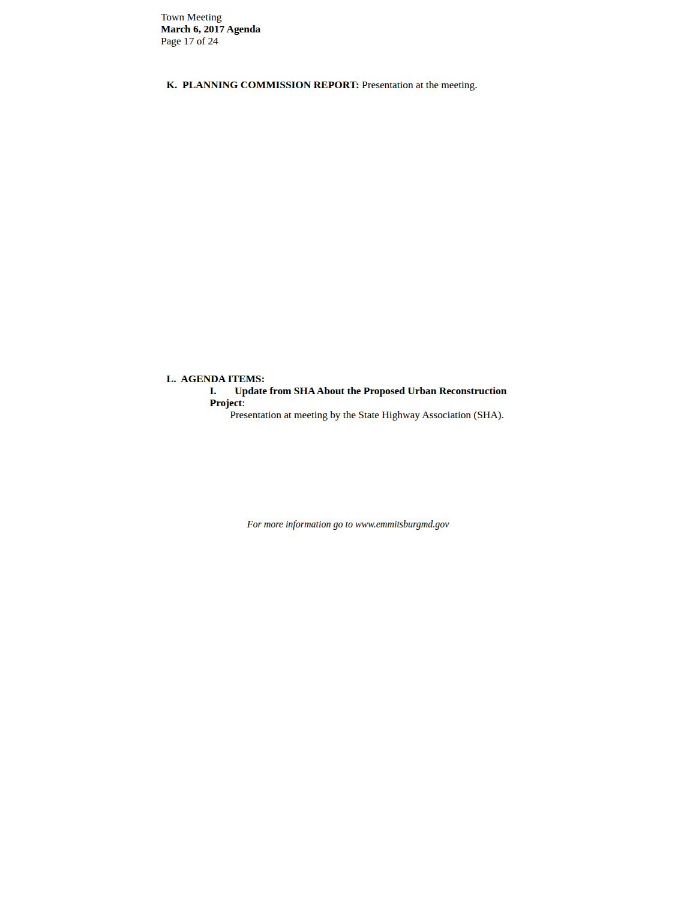Town Meeting
March 6, 2017 Agenda
Page 17 of 24
K. PLANNING COMMISSION REPORT: Presentation at the meeting.
L. AGENDA ITEMS:
I. Update from SHA About the Proposed Urban Reconstruction Project:
Presentation at meeting by the State Highway Association (SHA).
For more information go to www.emmitsburgmd.gov